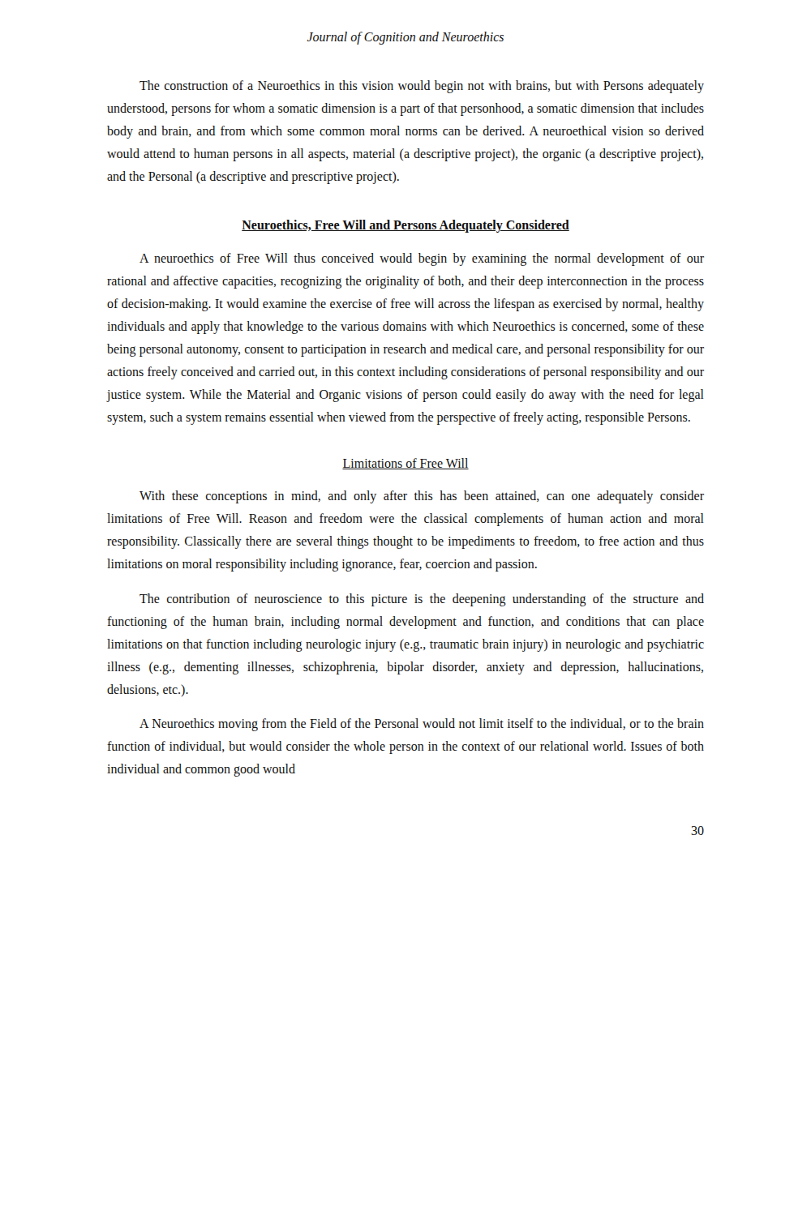Journal of Cognition and Neuroethics
The construction of a Neuroethics in this vision would begin not with brains, but with Persons adequately understood, persons for whom a somatic dimension is a part of that personhood, a somatic dimension that includes body and brain, and from which some common moral norms can be derived. A neuroethical vision so derived would attend to human persons in all aspects, material (a descriptive project), the organic (a descriptive project), and the Personal (a descriptive and prescriptive project).
Neuroethics, Free Will and Persons Adequately Considered
A neuroethics of Free Will thus conceived would begin by examining the normal development of our rational and affective capacities, recognizing the originality of both, and their deep interconnection in the process of decision-making. It would examine the exercise of free will across the lifespan as exercised by normal, healthy individuals and apply that knowledge to the various domains with which Neuroethics is concerned, some of these being personal autonomy, consent to participation in research and medical care, and personal responsibility for our actions freely conceived and carried out, in this context including considerations of personal responsibility and our justice system. While the Material and Organic visions of person could easily do away with the need for legal system, such a system remains essential when viewed from the perspective of freely acting, responsible Persons.
Limitations of Free Will
With these conceptions in mind, and only after this has been attained, can one adequately consider limitations of Free Will. Reason and freedom were the classical complements of human action and moral responsibility. Classically there are several things thought to be impediments to freedom, to free action and thus limitations on moral responsibility including ignorance, fear, coercion and passion.
The contribution of neuroscience to this picture is the deepening understanding of the structure and functioning of the human brain, including normal development and function, and conditions that can place limitations on that function including neurologic injury (e.g., traumatic brain injury) in neurologic and psychiatric illness (e.g., dementing illnesses, schizophrenia, bipolar disorder, anxiety and depression, hallucinations, delusions, etc.).
A Neuroethics moving from the Field of the Personal would not limit itself to the individual, or to the brain function of individual, but would consider the whole person in the context of our relational world. Issues of both individual and common good would
30